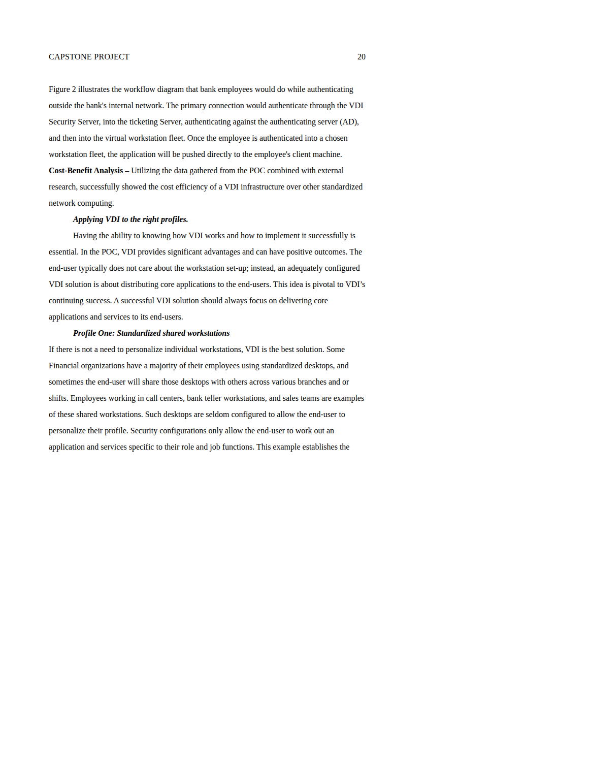Capstone Project 20
Figure 2 illustrates the workflow diagram that bank employees would do while authenticating outside the bank's internal network. The primary connection would authenticate through the VDI Security Server, into the ticketing Server, authenticating against the authenticating server (AD), and then into the virtual workstation fleet. Once the employee is authenticated into a chosen workstation fleet, the application will be pushed directly to the employee's client machine.
Cost-Benefit Analysis – Utilizing the data gathered from the POC combined with external research, successfully showed the cost efficiency of a VDI infrastructure over other standardized network computing.
Applying VDI to the right profiles.
Having the ability to knowing how VDI works and how to implement it successfully is essential. In the POC, VDI provides significant advantages and can have positive outcomes. The end-user typically does not care about the workstation set-up; instead, an adequately configured VDI solution is about distributing core applications to the end-users. This idea is pivotal to VDI’s continuing success. A successful VDI solution should always focus on delivering core applications and services to its end-users.
Profile One: Standardized shared workstations
If there is not a need to personalize individual workstations, VDI is the best solution. Some Financial organizations have a majority of their employees using standardized desktops, and sometimes the end-user will share those desktops with others across various branches and or shifts. Employees working in call centers, bank teller workstations, and sales teams are examples of these shared workstations. Such desktops are seldom configured to allow the end-user to personalize their profile. Security configurations only allow the end-user to work out an application and services specific to their role and job functions. This example establishes the